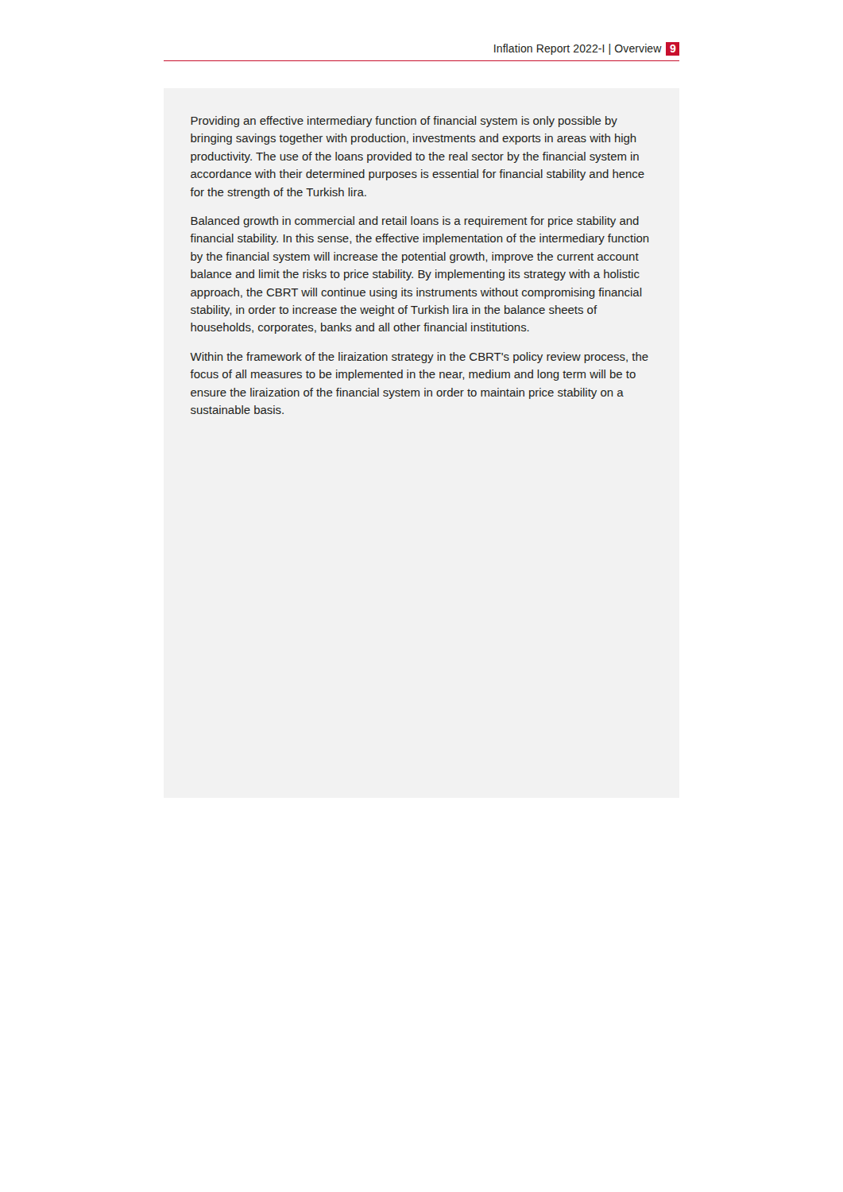Inflation Report 2022-I | Overview 9
Providing an effective intermediary function of financial system is only possible by bringing savings together with production, investments and exports in areas with high productivity. The use of the loans provided to the real sector by the financial system in accordance with their determined purposes is essential for financial stability and hence for the strength of the Turkish lira.
Balanced growth in commercial and retail loans is a requirement for price stability and financial stability. In this sense, the effective implementation of the intermediary function by the financial system will increase the potential growth, improve the current account balance and limit the risks to price stability. By implementing its strategy with a holistic approach, the CBRT will continue using its instruments without compromising financial stability, in order to increase the weight of Turkish lira in the balance sheets of households, corporates, banks and all other financial institutions.
Within the framework of the liraization strategy in the CBRT's policy review process, the focus of all measures to be implemented in the near, medium and long term will be to ensure the liraization of the financial system in order to maintain price stability on a sustainable basis.